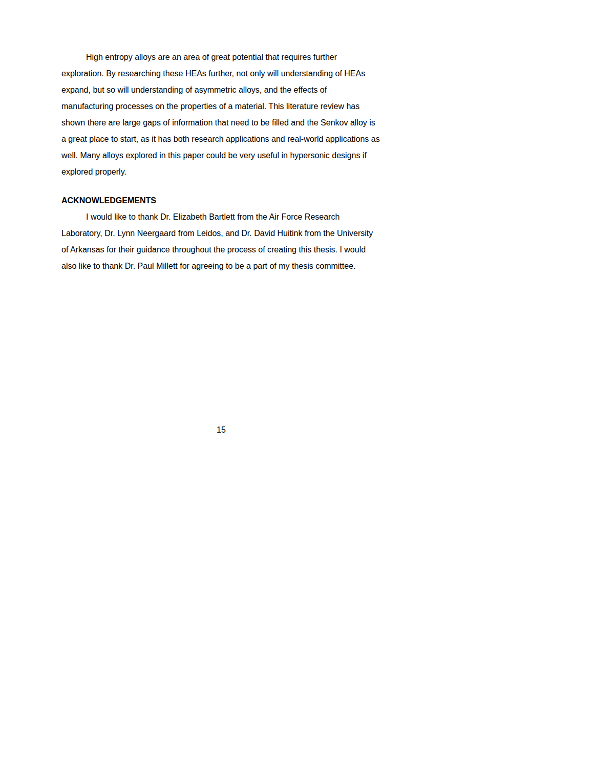High entropy alloys are an area of great potential that requires further exploration. By researching these HEAs further, not only will understanding of HEAs expand, but so will understanding of asymmetric alloys, and the effects of manufacturing processes on the properties of a material. This literature review has shown there are large gaps of information that need to be filled and the Senkov alloy is a great place to start, as it has both research applications and real-world applications as well. Many alloys explored in this paper could be very useful in hypersonic designs if explored properly.
Acknowledgements
I would like to thank Dr. Elizabeth Bartlett from the Air Force Research Laboratory, Dr. Lynn Neergaard from Leidos, and Dr. David Huitink from the University of Arkansas for their guidance throughout the process of creating this thesis. I would also like to thank Dr. Paul Millett for agreeing to be a part of my thesis committee.
15